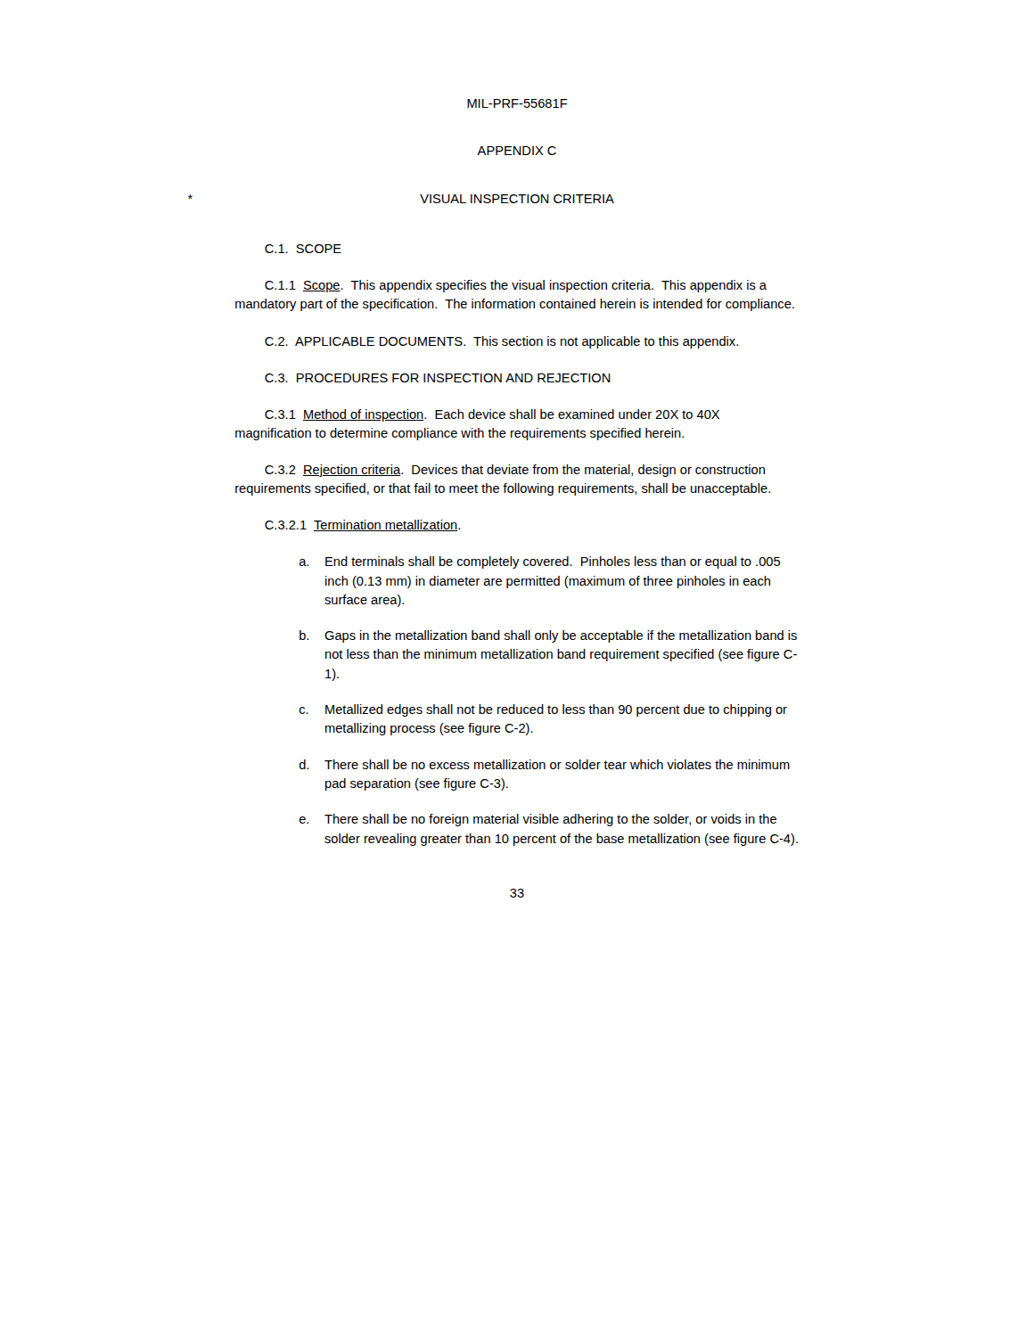MIL-PRF-55681F
APPENDIX C
*
VISUAL INSPECTION CRITERIA
C.1. SCOPE
C.1.1 Scope. This appendix specifies the visual inspection criteria. This appendix is a mandatory part of the specification. The information contained herein is intended for compliance.
C.2. APPLICABLE DOCUMENTS. This section is not applicable to this appendix.
C.3. PROCEDURES FOR INSPECTION AND REJECTION
C.3.1 Method of inspection. Each device shall be examined under 20X to 40X magnification to determine compliance with the requirements specified herein.
C.3.2 Rejection criteria. Devices that deviate from the material, design or construction requirements specified, or that fail to meet the following requirements, shall be unacceptable.
C.3.2.1 Termination metallization.
a. End terminals shall be completely covered. Pinholes less than or equal to .005 inch (0.13 mm) in diameter are permitted (maximum of three pinholes in each surface area).
b. Gaps in the metallization band shall only be acceptable if the metallization band is not less than the minimum metallization band requirement specified (see figure C-1).
c. Metallized edges shall not be reduced to less than 90 percent due to chipping or metallizing process (see figure C-2).
d. There shall be no excess metallization or solder tear which violates the minimum pad separation (see figure C-3).
e. There shall be no foreign material visible adhering to the solder, or voids in the solder revealing greater than 10 percent of the base metallization (see figure C-4).
33